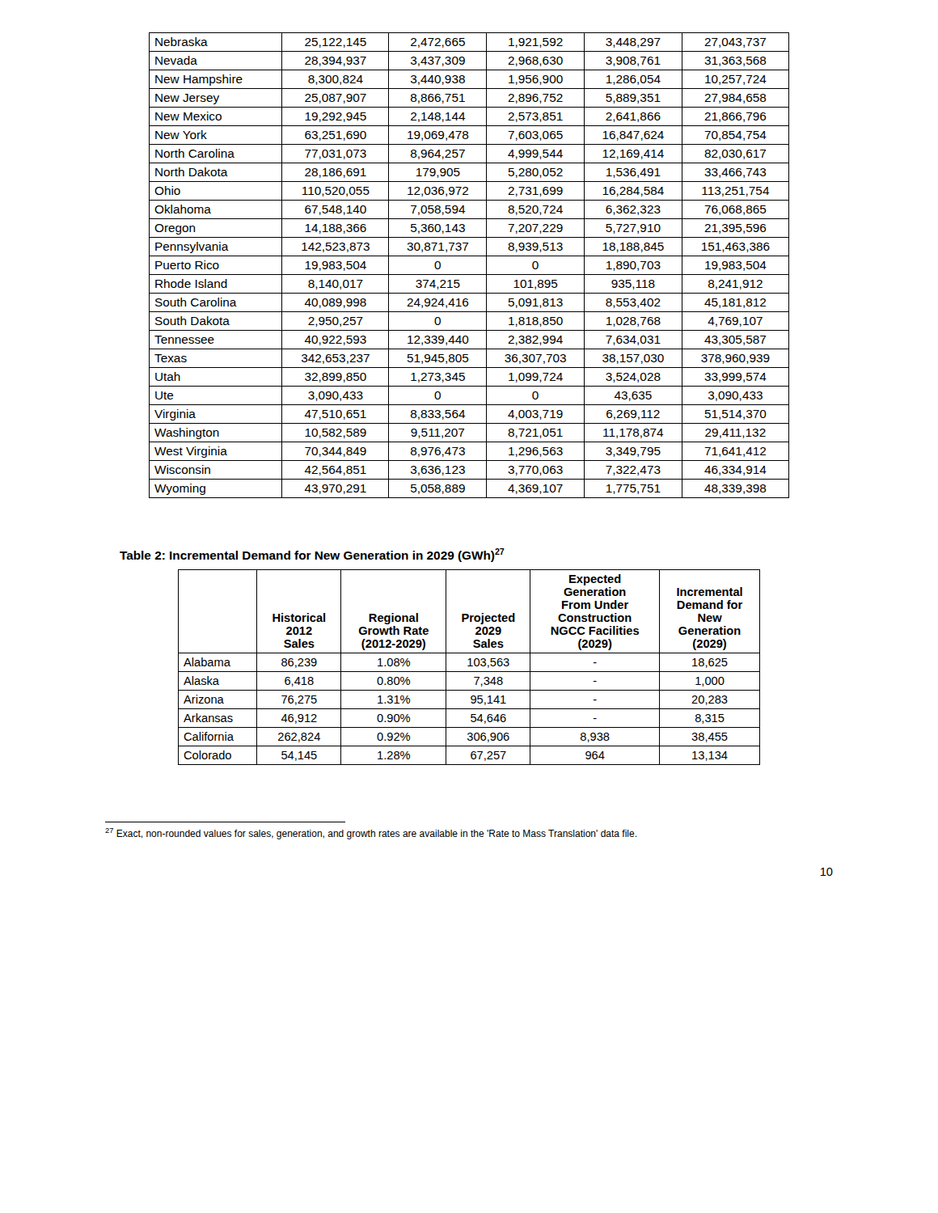| Nebraska | 25,122,145 | 2,472,665 | 1,921,592 | 3,448,297 | 27,043,737 |
| Nevada | 28,394,937 | 3,437,309 | 2,968,630 | 3,908,761 | 31,363,568 |
| New Hampshire | 8,300,824 | 3,440,938 | 1,956,900 | 1,286,054 | 10,257,724 |
| New Jersey | 25,087,907 | 8,866,751 | 2,896,752 | 5,889,351 | 27,984,658 |
| New Mexico | 19,292,945 | 2,148,144 | 2,573,851 | 2,641,866 | 21,866,796 |
| New York | 63,251,690 | 19,069,478 | 7,603,065 | 16,847,624 | 70,854,754 |
| North Carolina | 77,031,073 | 8,964,257 | 4,999,544 | 12,169,414 | 82,030,617 |
| North Dakota | 28,186,691 | 179,905 | 5,280,052 | 1,536,491 | 33,466,743 |
| Ohio | 110,520,055 | 12,036,972 | 2,731,699 | 16,284,584 | 113,251,754 |
| Oklahoma | 67,548,140 | 7,058,594 | 8,520,724 | 6,362,323 | 76,068,865 |
| Oregon | 14,188,366 | 5,360,143 | 7,207,229 | 5,727,910 | 21,395,596 |
| Pennsylvania | 142,523,873 | 30,871,737 | 8,939,513 | 18,188,845 | 151,463,386 |
| Puerto Rico | 19,983,504 | 0 | 0 | 1,890,703 | 19,983,504 |
| Rhode Island | 8,140,017 | 374,215 | 101,895 | 935,118 | 8,241,912 |
| South Carolina | 40,089,998 | 24,924,416 | 5,091,813 | 8,553,402 | 45,181,812 |
| South Dakota | 2,950,257 | 0 | 1,818,850 | 1,028,768 | 4,769,107 |
| Tennessee | 40,922,593 | 12,339,440 | 2,382,994 | 7,634,031 | 43,305,587 |
| Texas | 342,653,237 | 51,945,805 | 36,307,703 | 38,157,030 | 378,960,939 |
| Utah | 32,899,850 | 1,273,345 | 1,099,724 | 3,524,028 | 33,999,574 |
| Ute | 3,090,433 | 0 | 0 | 43,635 | 3,090,433 |
| Virginia | 47,510,651 | 8,833,564 | 4,003,719 | 6,269,112 | 51,514,370 |
| Washington | 10,582,589 | 9,511,207 | 8,721,051 | 11,178,874 | 29,411,132 |
| West Virginia | 70,344,849 | 8,976,473 | 1,296,563 | 3,349,795 | 71,641,412 |
| Wisconsin | 42,564,851 | 3,636,123 | 3,770,063 | 7,322,473 | 46,334,914 |
| Wyoming | 43,970,291 | 5,058,889 | 4,369,107 | 1,775,751 | 48,339,398 |
Table 2: Incremental Demand for New Generation in 2029 (GWh)27
| | Historical 2012 Sales | Regional Growth Rate (2012-2029) | Projected 2029 Sales | Expected Generation From Under Construction NGCC Facilities (2029) | Incremental Demand for New Generation (2029) |
| --- | --- | --- | --- | --- | --- |
| Alabama | 86,239 | 1.08% | 103,563 | - | 18,625 |
| Alaska | 6,418 | 0.80% | 7,348 | - | 1,000 |
| Arizona | 76,275 | 1.31% | 95,141 | - | 20,283 |
| Arkansas | 46,912 | 0.90% | 54,646 | - | 8,315 |
| California | 262,824 | 0.92% | 306,906 | 8,938 | 38,455 |
| Colorado | 54,145 | 1.28% | 67,257 | 964 | 13,134 |
27 Exact, non-rounded values for sales, generation, and growth rates are available in the 'Rate to Mass Translation' data file.
10